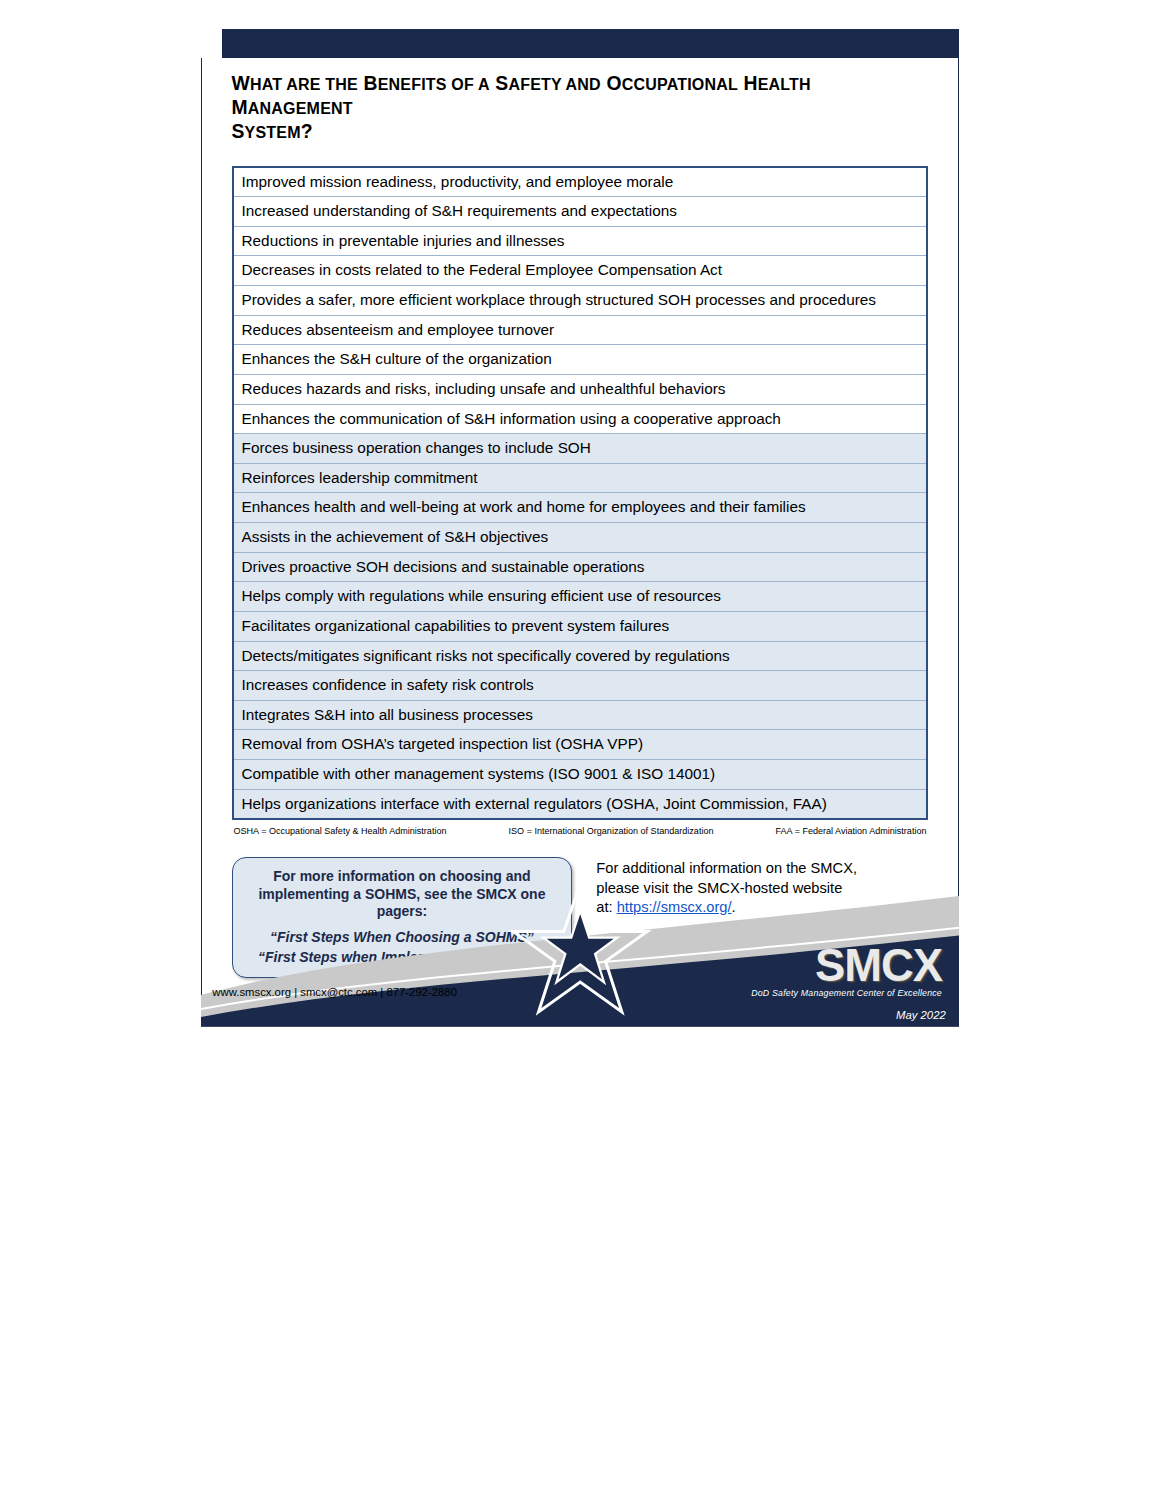WHAT ARE THE BENEFITS OF A SAFETY AND OCCUPATIONAL HEALTH MANAGEMENT
SYSTEM?
Improved mission readiness, productivity, and employee morale
Increased understanding of S&H requirements and expectations
Reductions in preventable injuries and illnesses
Decreases in costs related to the Federal Employee Compensation Act
Provides a safer, more efficient workplace through structured SOH processes and procedures
Reduces absenteeism and employee turnover
Enhances the S&H culture of the organization
Reduces hazards and risks, including unsafe and unhealthful behaviors
Enhances the communication of S&H information using a cooperative approach
Forces business operation changes to include SOH
Reinforces leadership commitment
Enhances health and well-being at work and home for employees and their families
Assists in the achievement of S&H objectives
Drives proactive SOH decisions and sustainable operations
Helps comply with regulations while ensuring efficient use of resources
Facilitates organizational capabilities to prevent system failures
Detects/mitigates significant risks not specifically covered by regulations
Increases confidence in safety risk controls
Integrates S&H into all business processes
Removal from OSHA’s targeted inspection list (OSHA VPP)
Compatible with other management systems (ISO 9001 & ISO 14001)
Helps organizations interface with external regulators (OSHA, Joint Commission, FAA)
OSHA = Occupational Safety & Health Administration ISO = International Organization of Standardization FAA = Federal Aviation Administration
For more information on choosing and
implementing a SOHMS, see the SMCX one pagers:
“First Steps When Choosing a SOHMS”
“First Steps when Implementing a SOHMS”
For additional information on the SMCX,
please visit the SMCX-hosted website
at: https://smscx.org/.
www.smscx.org | smcx@ctc.com | 877-292-2880
SMCX
DoD Safety Management Center of Excellence
May 2022